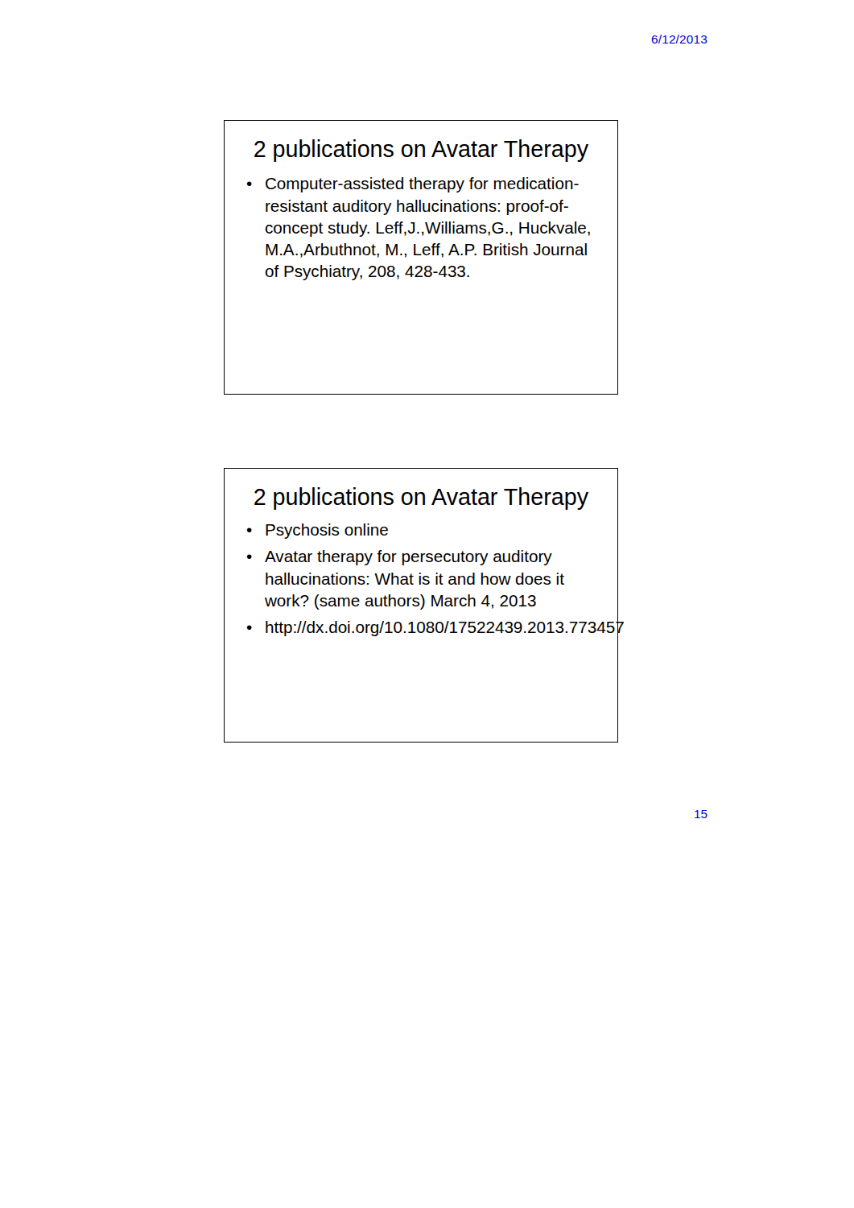6/12/2013
2 publications on Avatar Therapy
Computer-assisted therapy for medication-resistant auditory hallucinations: proof-of-concept study. Leff,J.,Williams,G., Huckvale, M.A.,Arbuthnot, M., Leff, A.P. British Journal of Psychiatry, 208, 428-433.
2 publications on Avatar Therapy
Psychosis online
Avatar therapy for persecutory auditory hallucinations: What is it and how does it work? (same authors) March 4, 2013
http://dx.doi.org/10.1080/17522439.2013.773457
15